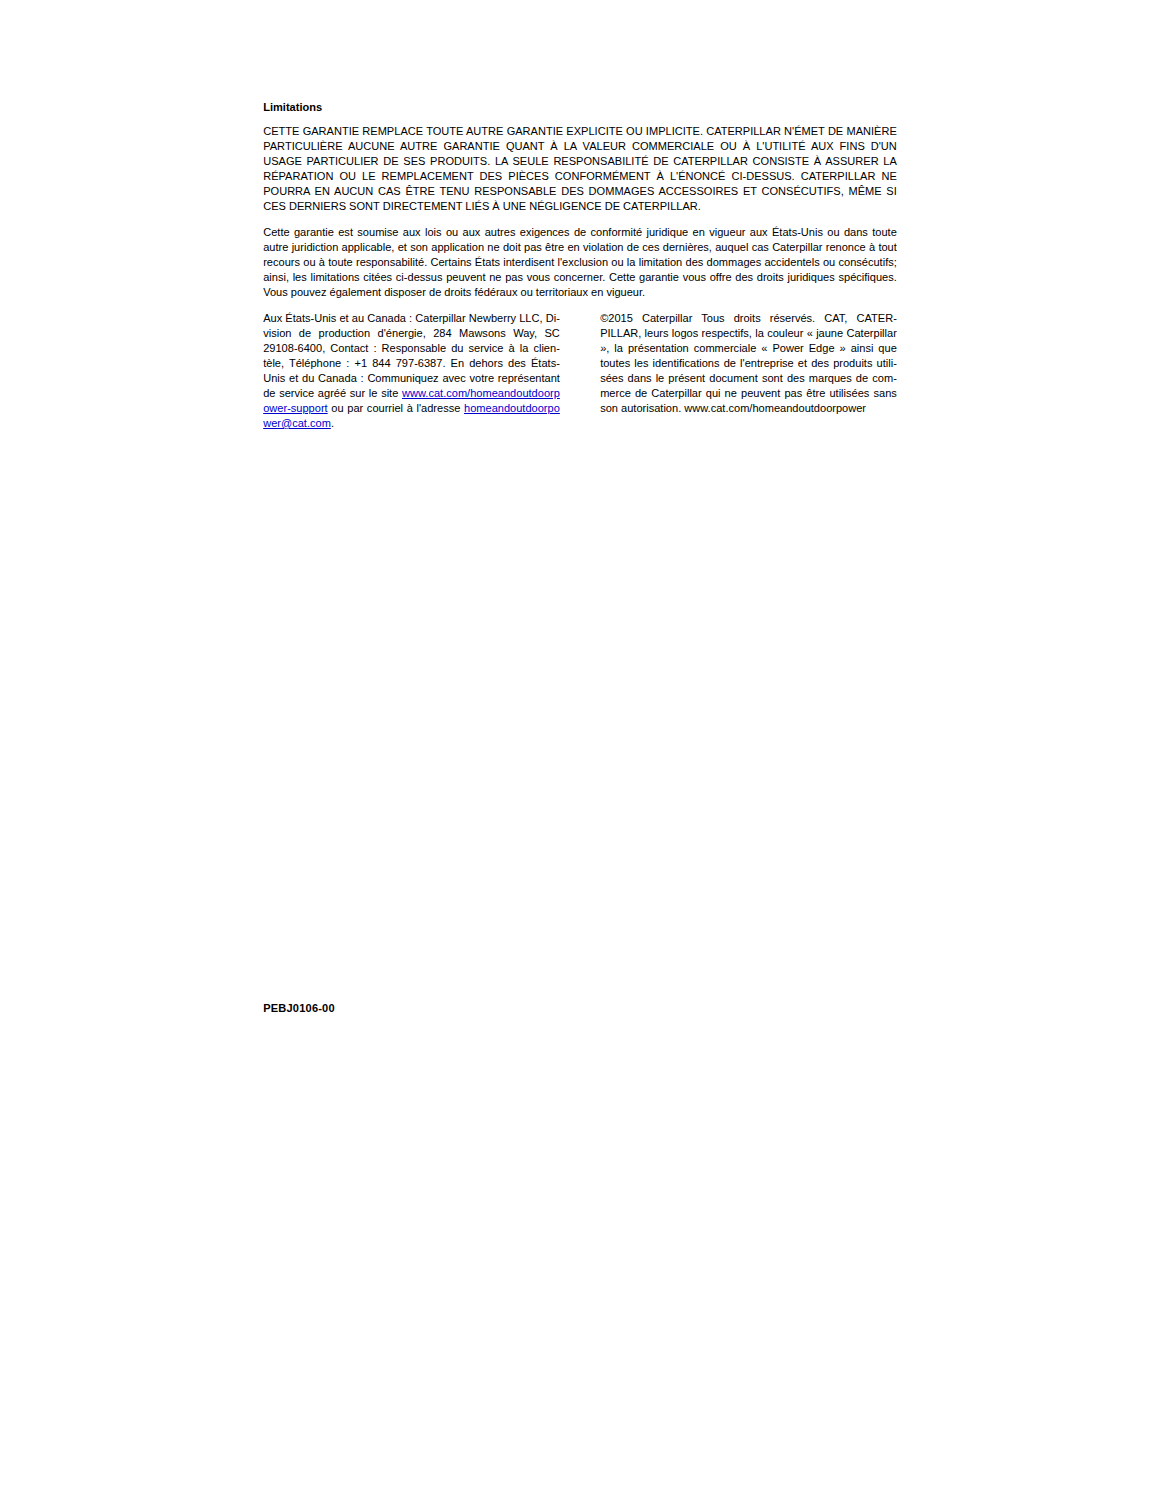Limitations
CETTE GARANTIE REMPLACE TOUTE AUTRE GARANTIE EXPLICITE OU IMPLICITE. CATERPILLAR N'ÉMET DE MANIÈRE PARTICULIÈRE AUCUNE AUTRE GARANTIE QUANT À LA VALEUR COMMERCIALE OU À L'UTILITÉ AUX FINS D'UN USAGE PARTICULIER DE SES PRODUITS. LA SEULE RESPONSABILITÉ DE CATERPILLAR CONSISTE À ASSURER LA RÉPARATION OU LE REMPLACEMENT DES PIÈCES CONFORMÉMENT À L'ÉNONCÉ CI-DESSUS. CATERPILLAR NE POURRA EN AUCUN CAS ÊTRE TENU RESPONSABLE DES DOMMAGES ACCESSOIRES ET CONSÉCUTIFS, MÊME SI CES DERNIERS SONT DIRECTEMENT LIÉS À UNE NÉGLIGENCE DE CATERPILLAR.
Cette garantie est soumise aux lois ou aux autres exigences de conformité juridique en vigueur aux États-Unis ou dans toute autre juridiction applicable, et son application ne doit pas être en violation de ces dernières, auquel cas Caterpillar renonce à tout recours ou à toute responsabilité. Certains États interdisent l'exclusion ou la limitation des dommages accidentels ou consécutifs; ainsi, les limitations citées ci-dessus peuvent ne pas vous concerner. Cette garantie vous offre des droits juridiques spécifiques. Vous pouvez également disposer de droits fédéraux ou territoriaux en vigueur.
Aux États-Unis et au Canada : Caterpillar Newberry LLC, Division de production d'énergie, 284 Mawsons Way, SC 29108-6400, Contact : Responsable du service à la clientèle, Téléphone : +1 844 797-6387. En dehors des États-Unis et du Canada : Communiquez avec votre représentant de service agréé sur le site www.cat.com/homeandoutdoorpower-support ou par courriel à l'adresse homeandoutdoorpower@cat.com.
©2015 Caterpillar Tous droits réservés. CAT, CATERPILLAR, leurs logos respectifs, la couleur « jaune Caterpillar », la présentation commerciale « Power Edge » ainsi que toutes les identifications de l'entreprise et des produits utilisées dans le présent document sont des marques de commerce de Caterpillar qui ne peuvent pas être utilisées sans son autorisation. www.cat.com/homeandoutdoorpower
PEBJ0106-00